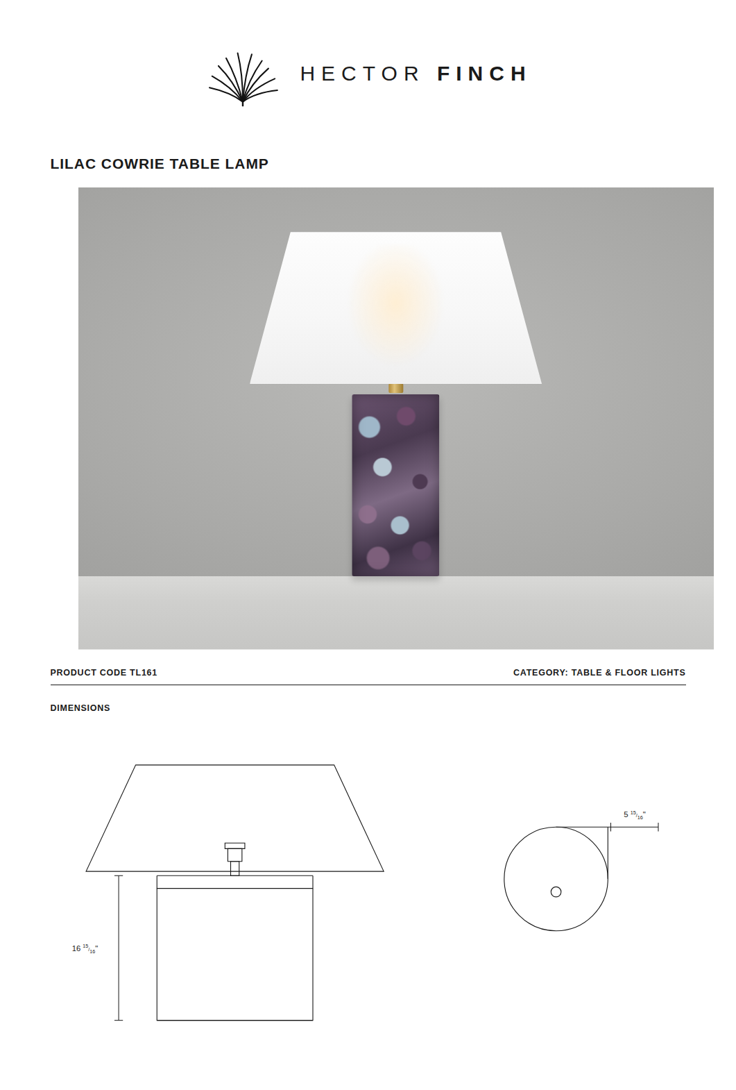HECTOR FINCH
Lilac Cowrie Table Lamp
Product Code TL161 Category: Table & Floor Lights
Dimensions
16 15/16"
5 15/16"